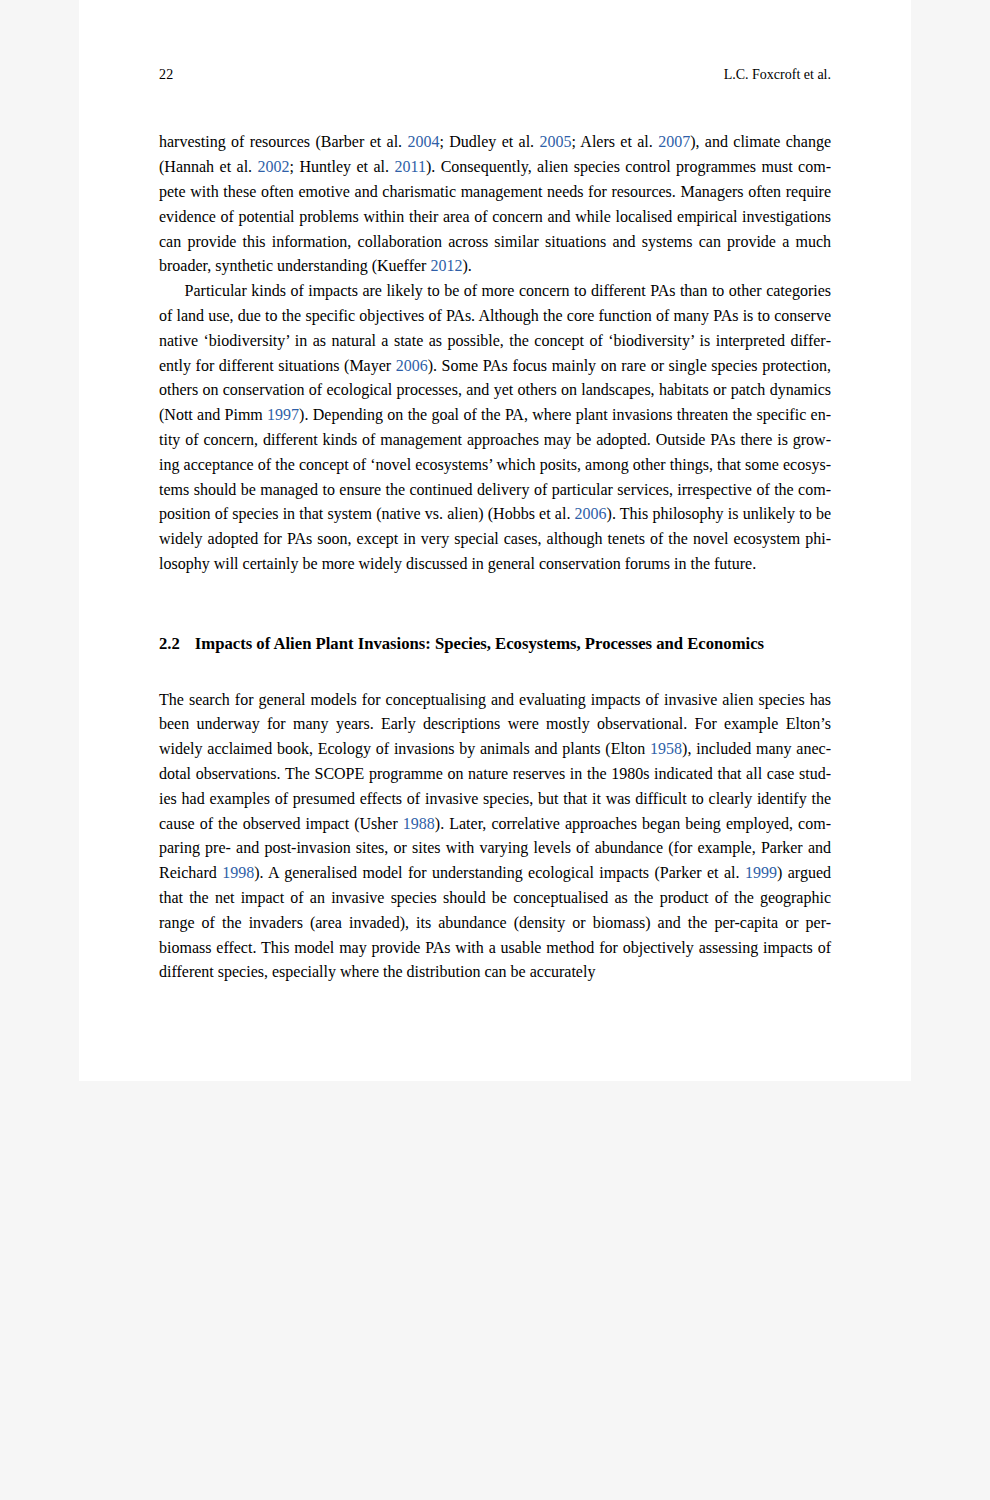22 L.C. Foxcroft et al.
harvesting of resources (Barber et al. 2004; Dudley et al. 2005; Alers et al. 2007), and climate change (Hannah et al. 2002; Huntley et al. 2011). Consequently, alien species control programmes must compete with these often emotive and charismatic management needs for resources. Managers often require evidence of potential problems within their area of concern and while localised empirical investigations can provide this information, collaboration across similar situations and systems can provide a much broader, synthetic understanding (Kueffer 2012).
Particular kinds of impacts are likely to be of more concern to different PAs than to other categories of land use, due to the specific objectives of PAs. Although the core function of many PAs is to conserve native ‘biodiversity’ in as natural a state as possible, the concept of ‘biodiversity’ is interpreted differently for different situations (Mayer 2006). Some PAs focus mainly on rare or single species protection, others on conservation of ecological processes, and yet others on landscapes, habitats or patch dynamics (Nott and Pimm 1997). Depending on the goal of the PA, where plant invasions threaten the specific entity of concern, different kinds of management approaches may be adopted. Outside PAs there is growing acceptance of the concept of ‘novel ecosystems’ which posits, among other things, that some ecosystems should be managed to ensure the continued delivery of particular services, irrespective of the composition of species in that system (native vs. alien) (Hobbs et al. 2006). This philosophy is unlikely to be widely adopted for PAs soon, except in very special cases, although tenets of the novel ecosystem philosophy will certainly be more widely discussed in general conservation forums in the future.
2.2 Impacts of Alien Plant Invasions: Species, Ecosystems, Processes and Economics
The search for general models for conceptualising and evaluating impacts of invasive alien species has been underway for many years. Early descriptions were mostly observational. For example Elton’s widely acclaimed book, Ecology of invasions by animals and plants (Elton 1958), included many anecdotal observations. The SCOPE programme on nature reserves in the 1980s indicated that all case studies had examples of presumed effects of invasive species, but that it was difficult to clearly identify the cause of the observed impact (Usher 1988). Later, correlative approaches began being employed, comparing pre- and post-invasion sites, or sites with varying levels of abundance (for example, Parker and Reichard 1998). A generalised model for understanding ecological impacts (Parker et al. 1999) argued that the net impact of an invasive species should be conceptualised as the product of the geographic range of the invaders (area invaded), its abundance (density or biomass) and the per-capita or per-biomass effect. This model may provide PAs with a usable method for objectively assessing impacts of different species, especially where the distribution can be accurately